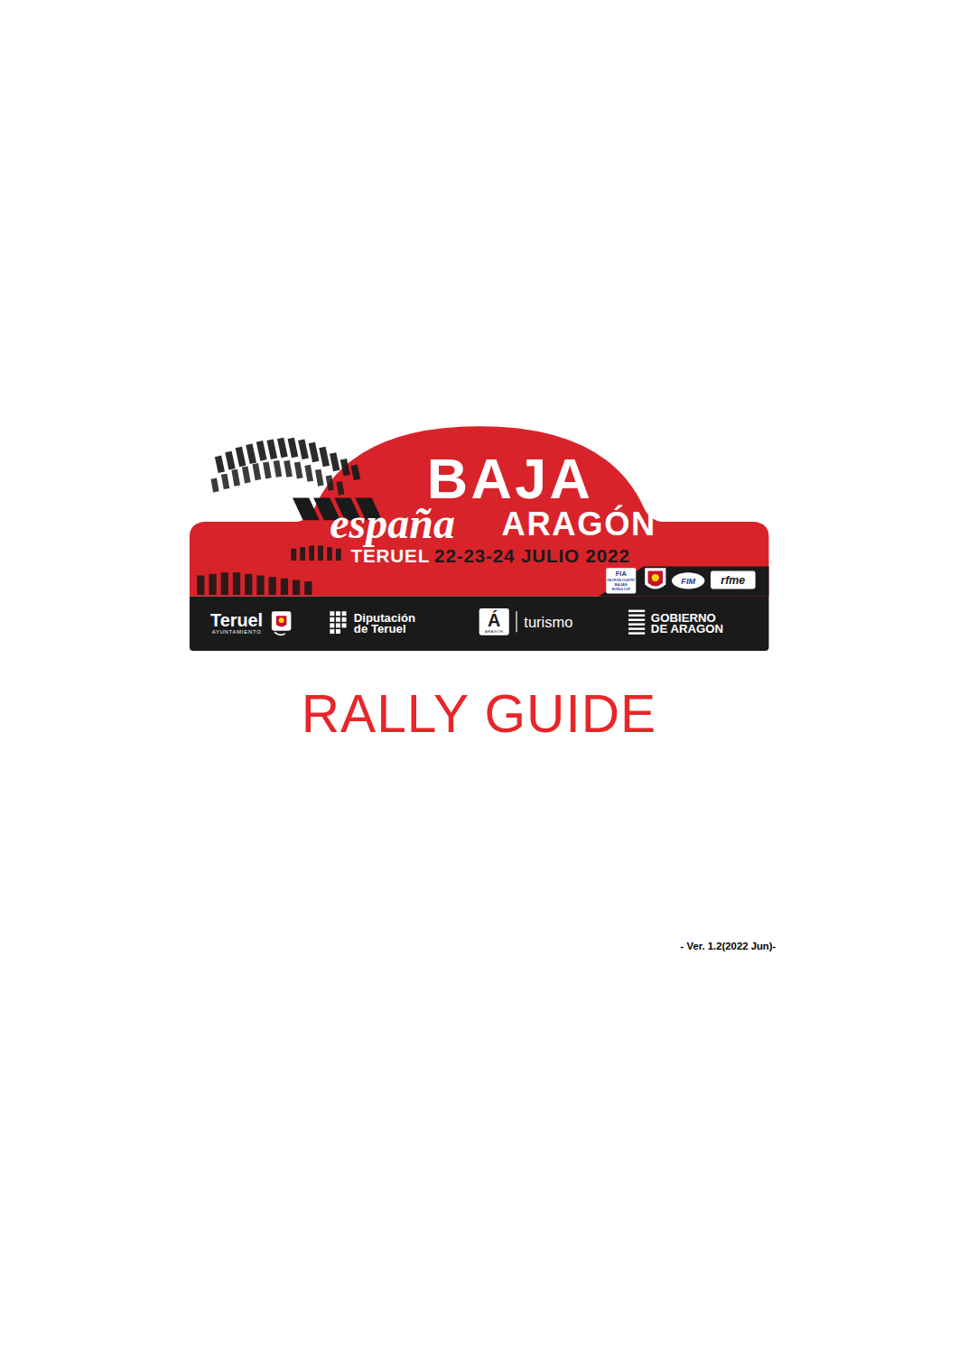BAJA españa ARAGÓN TERUEL 22-23-24 JULIO 2022 FIA FIA CROSS-COUNTRY BAJAS WORLD CUP FIM rfme Teruel AYUNTAMIENTO Diputación de Teruel Á ARAGÓN turismo GOBIERNO DE ARAGON
RALLY GUIDE
- Ver. 1.2(2022 Jun)-